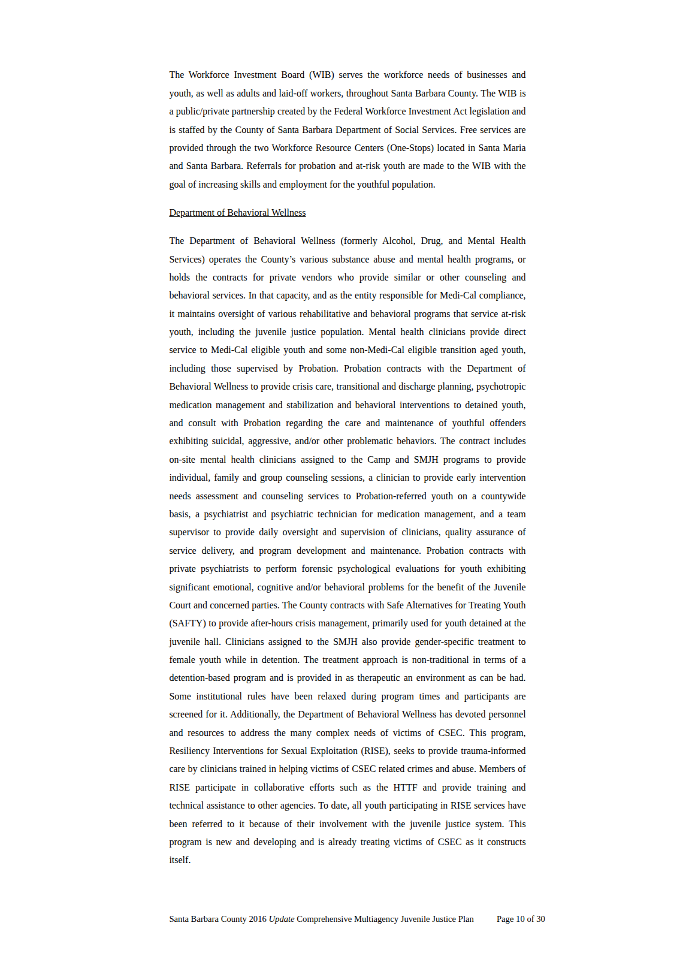The Workforce Investment Board (WIB) serves the workforce needs of businesses and youth, as well as adults and laid-off workers, throughout Santa Barbara County. The WIB is a public/private partnership created by the Federal Workforce Investment Act legislation and is staffed by the County of Santa Barbara Department of Social Services. Free services are provided through the two Workforce Resource Centers (One-Stops) located in Santa Maria and Santa Barbara. Referrals for probation and at-risk youth are made to the WIB with the goal of increasing skills and employment for the youthful population.
Department of Behavioral Wellness
The Department of Behavioral Wellness (formerly Alcohol, Drug, and Mental Health Services) operates the County’s various substance abuse and mental health programs, or holds the contracts for private vendors who provide similar or other counseling and behavioral services. In that capacity, and as the entity responsible for Medi-Cal compliance, it maintains oversight of various rehabilitative and behavioral programs that service at-risk youth, including the juvenile justice population. Mental health clinicians provide direct service to Medi-Cal eligible youth and some non-Medi-Cal eligible transition aged youth, including those supervised by Probation. Probation contracts with the Department of Behavioral Wellness to provide crisis care, transitional and discharge planning, psychotropic medication management and stabilization and behavioral interventions to detained youth, and consult with Probation regarding the care and maintenance of youthful offenders exhibiting suicidal, aggressive, and/or other problematic behaviors. The contract includes on-site mental health clinicians assigned to the Camp and SMJH programs to provide individual, family and group counseling sessions, a clinician to provide early intervention needs assessment and counseling services to Probation-referred youth on a countywide basis, a psychiatrist and psychiatric technician for medication management, and a team supervisor to provide daily oversight and supervision of clinicians, quality assurance of service delivery, and program development and maintenance. Probation contracts with private psychiatrists to perform forensic psychological evaluations for youth exhibiting significant emotional, cognitive and/or behavioral problems for the benefit of the Juvenile Court and concerned parties. The County contracts with Safe Alternatives for Treating Youth (SAFTY) to provide after-hours crisis management, primarily used for youth detained at the juvenile hall. Clinicians assigned to the SMJH also provide gender-specific treatment to female youth while in detention. The treatment approach is non-traditional in terms of a detention-based program and is provided in as therapeutic an environment as can be had. Some institutional rules have been relaxed during program times and participants are screened for it. Additionally, the Department of Behavioral Wellness has devoted personnel and resources to address the many complex needs of victims of CSEC. This program, Resiliency Interventions for Sexual Exploitation (RISE), seeks to provide trauma-informed care by clinicians trained in helping victims of CSEC related crimes and abuse. Members of RISE participate in collaborative efforts such as the HTTF and provide training and technical assistance to other agencies. To date, all youth participating in RISE services have been referred to it because of their involvement with the juvenile justice system. This program is new and developing and is already treating victims of CSEC as it constructs itself.
Santa Barbara County 2016 Update Comprehensive Multiagency Juvenile Justice Plan Page 10 of 30